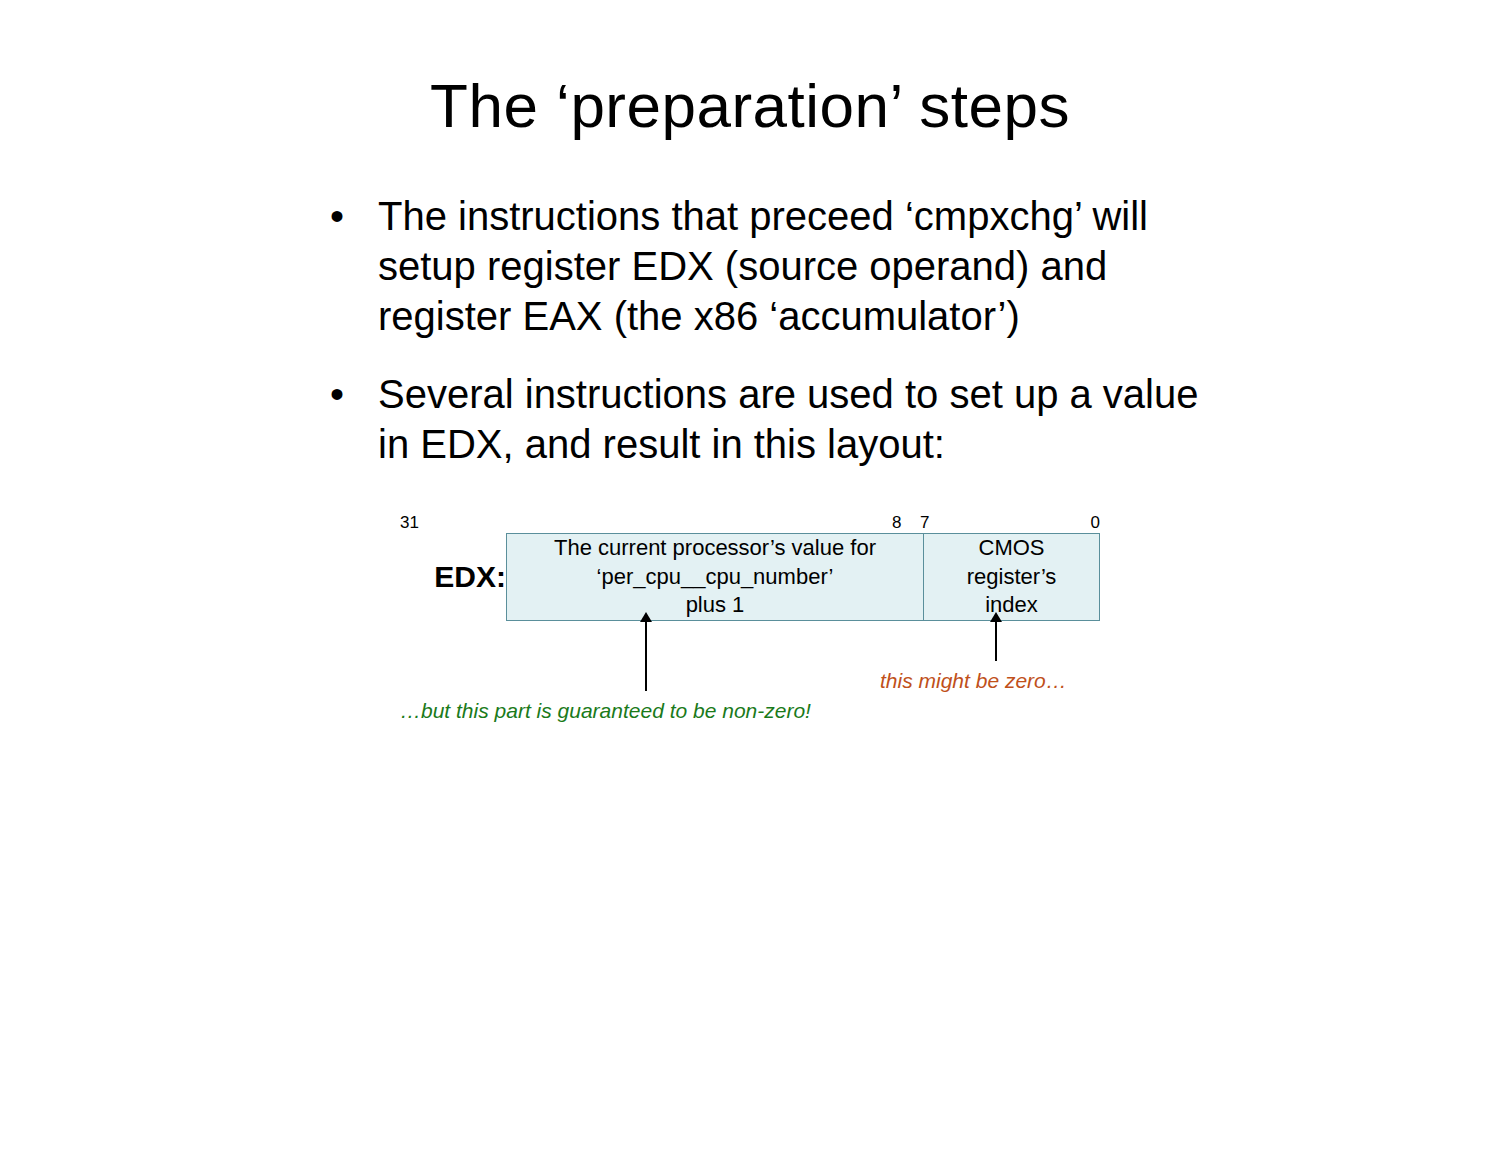The ‘preparation’ steps
The instructions that preceed ‘cmpxchg’ will setup register EDX (source operand) and register EAX (the x86 ‘accumulator’)
Several instructions are used to set up a value in EDX, and result in this layout:
31 8 7 0
| EDX: | The current processor’s value for ‘per_cpu__cpu_number’ plus 1 | CMOS register’s index |
…but this part is guaranteed to be non-zero!
this might be zero…